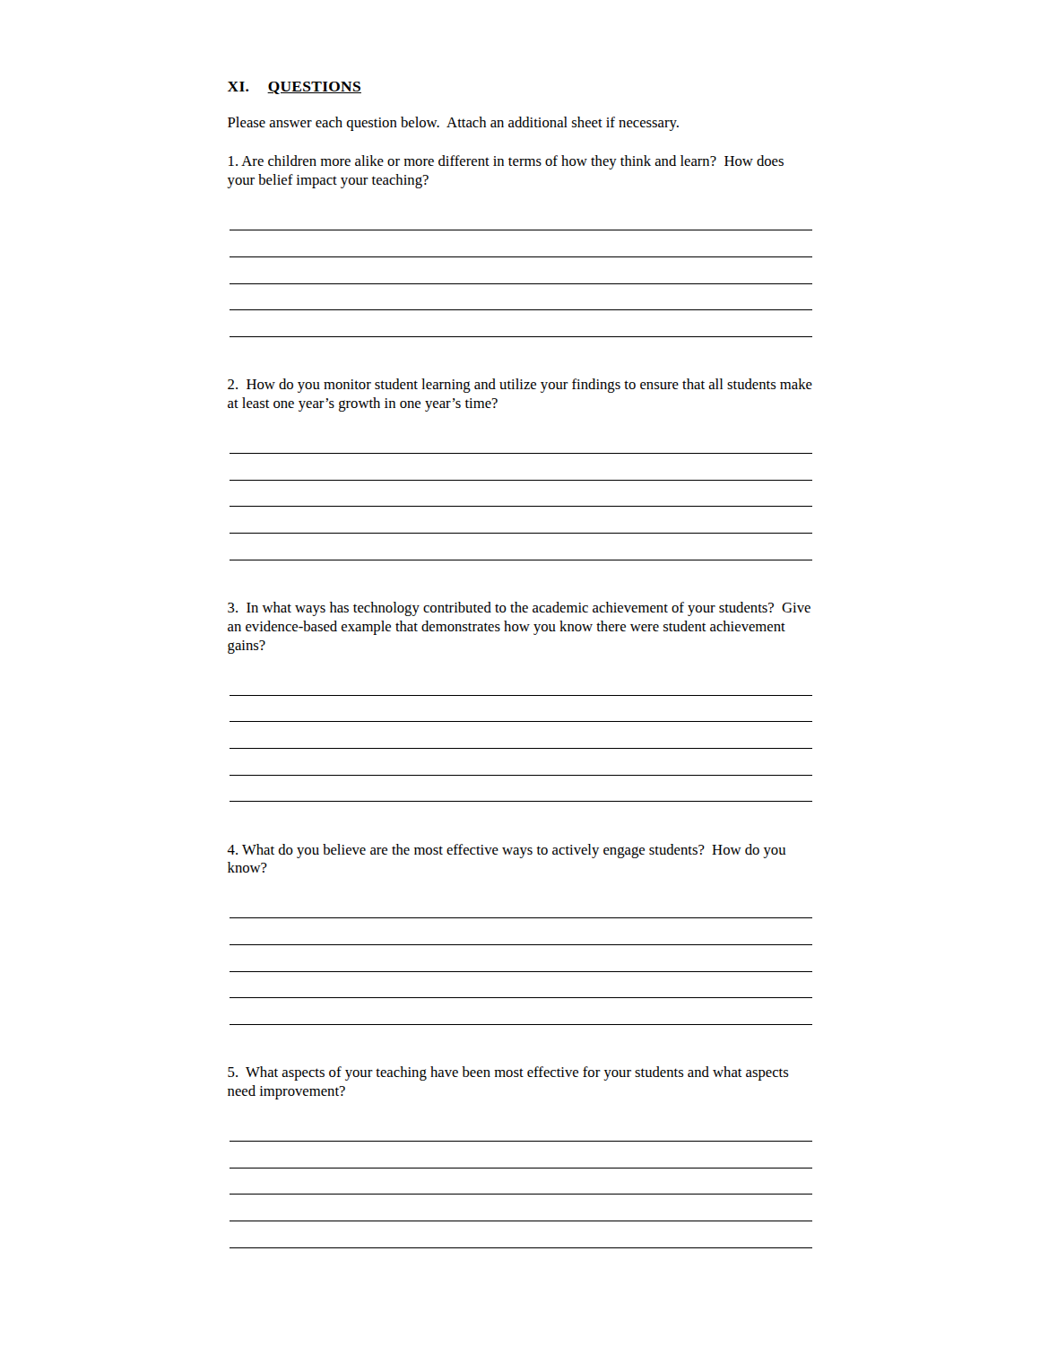XI. QUESTIONS
Please answer each question below. Attach an additional sheet if necessary.
1. Are children more alike or more different in terms of how they think and learn? How does your belief impact your teaching?
2. How do you monitor student learning and utilize your findings to ensure that all students make at least one year’s growth in one year’s time?
3. In what ways has technology contributed to the academic achievement of your students? Give an evidence-based example that demonstrates how you know there were student achievement gains?
4. What do you believe are the most effective ways to actively engage students? How do you know?
5. What aspects of your teaching have been most effective for your students and what aspects need improvement?